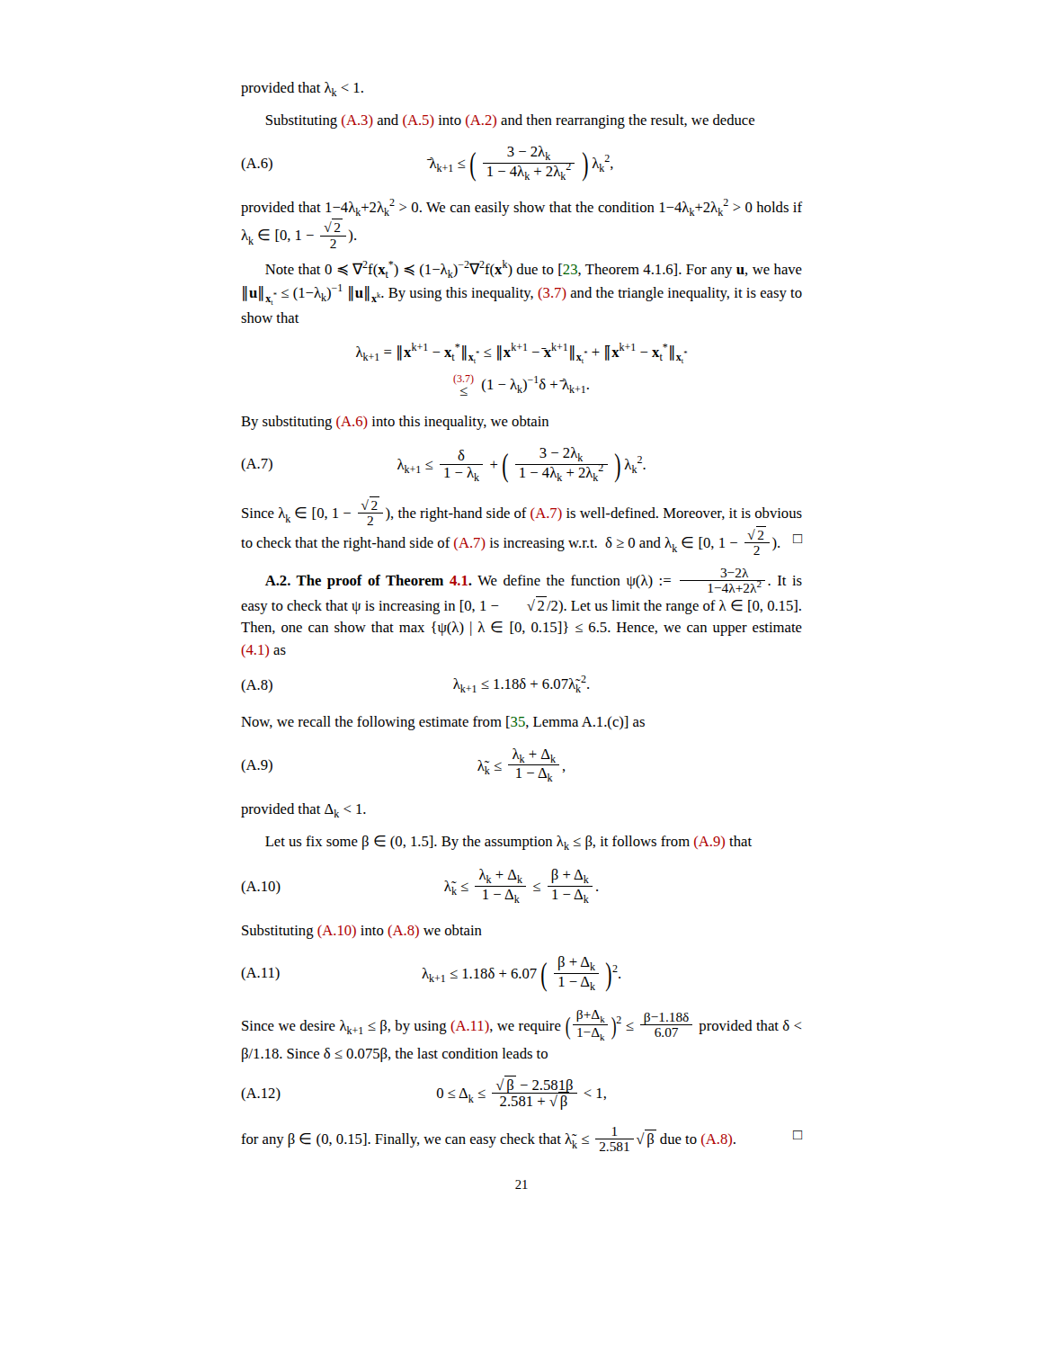provided that λk < 1.
Substituting (A.3) and (A.5) into (A.2) and then rearranging the result, we deduce
(A.6) ̄λk+1 ≤ ( 3 − 2λk 1 − 4λk + 2λk2 ) λk2,
provided that 1−4λk+2λk2 > 0. We can easily show that the condition 1−4λk+2λk2 > 0 holds if λk ∈ [0, 1 − √22).
Note that 0 ≼ ∇2f(xt*) ≼ (1−λk)−2∇2f(xk) due to [23, Theorem 4.1.6]. For any u, we have ∥u∥xt* ≤ (1−λk)−1 ∥u∥xk. By using this inequality, (3.7) and the triangle inequality, it is easy to show that
λk+1 = ∥xk+1 − xt*∥xt* ≤ ∥xk+1 − ̄xk+1∥xt* + ∥̄xk+1 − xt*∥xt*
(3.7) ≤ (1 − λk)−1δ + ̄λk+1.
By substituting (A.6) into this inequality, we obtain
(A.7) λk+1 ≤ δ 1 − λk + ( 3 − 2λk 1 − 4λk + 2λk2 ) λk2.
Since λk ∈ [0, 1 − √22), the right-hand side of (A.7) is well-defined. Moreover, it is obvious to check that the right-hand side of (A.7) is increasing w.r.t. δ ≥ 0 and λk ∈ [0, 1 − √22).□
A.2. The proof of Theorem 4.1. We define the function ψ(λ) := 3−2λ 1−4λ+2λ2. It is easy to check that ψ is increasing in [0, 1 − √2/2). Let us limit the range of λ ∈ [0, 0.15]. Then, one can show that max {ψ(λ) | λ ∈ [0, 0.15]} ≤ 6.5. Hence, we can upper estimate (4.1) as
(A.8) λk+1 ≤ 1.18δ + 6.07λ̃k2.
Now, we recall the following estimate from [35, Lemma A.1.(c)] as
(A.9) λ̃k ≤ λk + Δk 1 − Δk ,
provided that Δk < 1.
Let us fix some β ∈ (0, 1.5]. By the assumption λk ≤ β, it follows from (A.9) that
(A.10) λ̃k ≤ λk + Δk 1 − Δk ≤ β + Δk 1 − Δk .
Substituting (A.10) into (A.8) we obtain
(A.11) λk+1 ≤ 1.18δ + 6.07 ( β + Δk 1 − Δk )2.
Since we desire λk+1 ≤ β, by using (A.11), we require (β+Δk 1−Δk)2 ≤ β−1.18δ 6.07 provided that δ < β/1.18. Since δ ≤ 0.075β, the last condition leads to
(A.12) 0 ≤ Δk ≤ √β − 2.581β 2.581 + √β < 1,
for any β ∈ (0, 0.15]. Finally, we can easy check that λ̃k ≤ 12.581√β due to (A.8).□
21